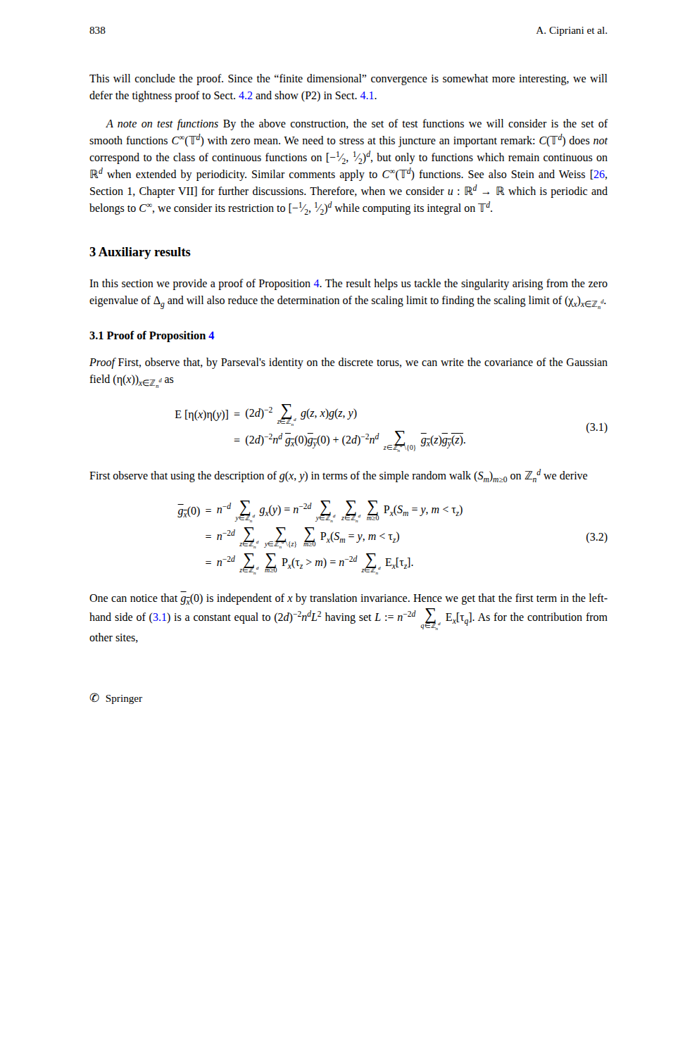838 A. Cipriani et al.
This will conclude the proof. Since the “finite dimensional” convergence is somewhat more interesting, we will defer the tightness proof to Sect. 4.2 and show (P2) in Sect. 4.1.
A note on test functions By the above construction, the set of test functions we will consider is the set of smooth functions C∞(𝕋d) with zero mean. We need to stress at this juncture an important remark: C(𝕋d) does not correspond to the class of continuous functions on [−1⁄2, 1⁄2)d, but only to functions which remain continuous on ℝd when extended by periodicity. Similar comments apply to C∞(𝕋d) functions. See also Stein and Weiss [26, Section 1, Chapter VII] for further discussions. Therefore, when we consider u : ℝd → ℝ which is periodic and belongs to C∞, we consider its restriction to [−1⁄2, 1⁄2)d while computing its integral on 𝕋d.
3 Auxiliary results
In this section we provide a proof of Proposition 4. The result helps us tackle the singularity arising from the zero eigenvalue of Δg and will also reduce the determination of the scaling limit to finding the scaling limit of (χx)x∈ℤnd.
3.1 Proof of Proposition 4
Proof First, observe that, by Parseval's identity on the discrete torus, we can write the covariance of the Gaussian field (η(x))x∈ℤnd as
| E [η( x )η( y )] | = | (2 d ) −2 ∑ z ∈ℤ n d g ( z , x ) g ( z , y ) |
| | = | (2 d ) −2 n d g x (0) g y (0) + (2 d ) −2 n d ∑ z ∈ℤ n d \{0} g x ( z ) g y ( z ) . |
(3.1)
First observe that using the description of g(x, y) in terms of the simple random walk (Sm)m≥0 on ℤnd we derive
| g x (0) | = | n − d ∑ y ∈ℤ n d g x ( y ) = n −2 d ∑ y ∈ℤ n d ∑ z ∈ℤ n d ∑ m ≥0 P x ( S m = y , m < τ z ) |
| | = | n −2 d ∑ z ∈ℤ n d ∑ y ∈ℤ n d \{ z } ∑ m ≥0 P x ( S m = y , m < τ z ) |
| | = | n −2 d ∑ z ∈ℤ n d ∑ m ≥0 P x (τ z > m ) = n −2 d ∑ z ∈ℤ n d E x [τ z ]. |
(3.2)
One can notice that gx(0) is independent of x by translation invariance. Hence we get that the first term in the left-hand side of (3.1) is a constant equal to (2d)−2ndL2 having set L := n−2d ∑q∈ℤnd Ex[τq]. As for the contribution from other sites,
✆ Springer